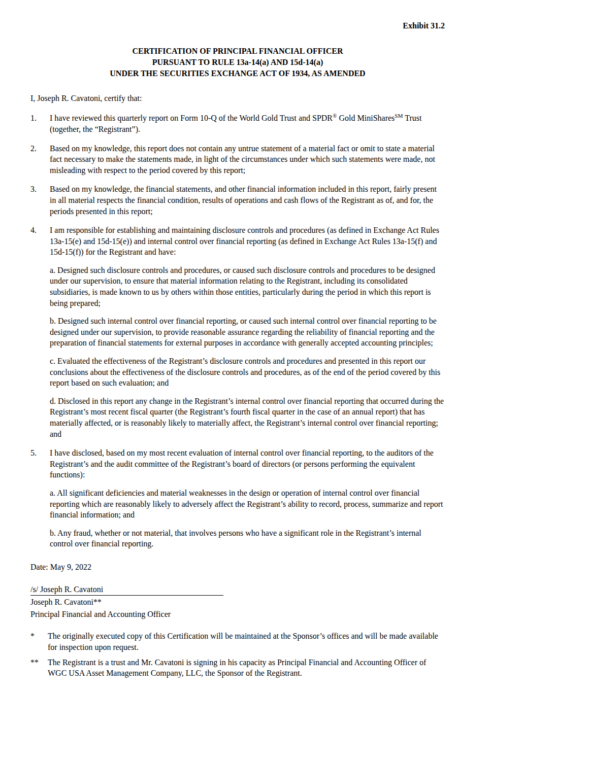Exhibit 31.2
CERTIFICATION OF PRINCIPAL FINANCIAL OFFICER
PURSUANT TO RULE 13a-14(a) AND 15d-14(a)
UNDER THE SECURITIES EXCHANGE ACT OF 1934, AS AMENDED
I, Joseph R. Cavatoni, certify that:
I have reviewed this quarterly report on Form 10-Q of the World Gold Trust and SPDR® Gold MiniSharesSM Trust (together, the “Registrant”).
Based on my knowledge, this report does not contain any untrue statement of a material fact or omit to state a material fact necessary to make the statements made, in light of the circumstances under which such statements were made, not misleading with respect to the period covered by this report;
Based on my knowledge, the financial statements, and other financial information included in this report, fairly present in all material respects the financial condition, results of operations and cash flows of the Registrant as of, and for, the periods presented in this report;
I am responsible for establishing and maintaining disclosure controls and procedures (as defined in Exchange Act Rules 13a-15(e) and 15d-15(e)) and internal control over financial reporting (as defined in Exchange Act Rules 13a-15(f) and 15d-15(f)) for the Registrant and have:
a. Designed such disclosure controls and procedures, or caused such disclosure controls and procedures to be designed under our supervision, to ensure that material information relating to the Registrant, including its consolidated subsidiaries, is made known to us by others within those entities, particularly during the period in which this report is being prepared;
b. Designed such internal control over financial reporting, or caused such internal control over financial reporting to be designed under our supervision, to provide reasonable assurance regarding the reliability of financial reporting and the preparation of financial statements for external purposes in accordance with generally accepted accounting principles;
c. Evaluated the effectiveness of the Registrant’s disclosure controls and procedures and presented in this report our conclusions about the effectiveness of the disclosure controls and procedures, as of the end of the period covered by this report based on such evaluation; and
d. Disclosed in this report any change in the Registrant’s internal control over financial reporting that occurred during the Registrant’s most recent fiscal quarter (the Registrant’s fourth fiscal quarter in the case of an annual report) that has materially affected, or is reasonably likely to materially affect, the Registrant’s internal control over financial reporting; and
I have disclosed, based on my most recent evaluation of internal control over financial reporting, to the auditors of the Registrant’s and the audit committee of the Registrant’s board of directors (or persons performing the equivalent functions):
a. All significant deficiencies and material weaknesses in the design or operation of internal control over financial reporting which are reasonably likely to adversely affect the Registrant’s ability to record, process, summarize and report financial information; and
b. Any fraud, whether or not material, that involves persons who have a significant role in the Registrant’s internal control over financial reporting.
Date: May 9, 2022
/s/ Joseph R. Cavatoni
Joseph R. Cavatoni**
Principal Financial and Accounting Officer
*
The originally executed copy of this Certification will be maintained at the Sponsor’s offices and will be made available for inspection upon request.
**
The Registrant is a trust and Mr. Cavatoni is signing in his capacity as Principal Financial and Accounting Officer of WGC USA Asset Management Company, LLC, the Sponsor of the Registrant.